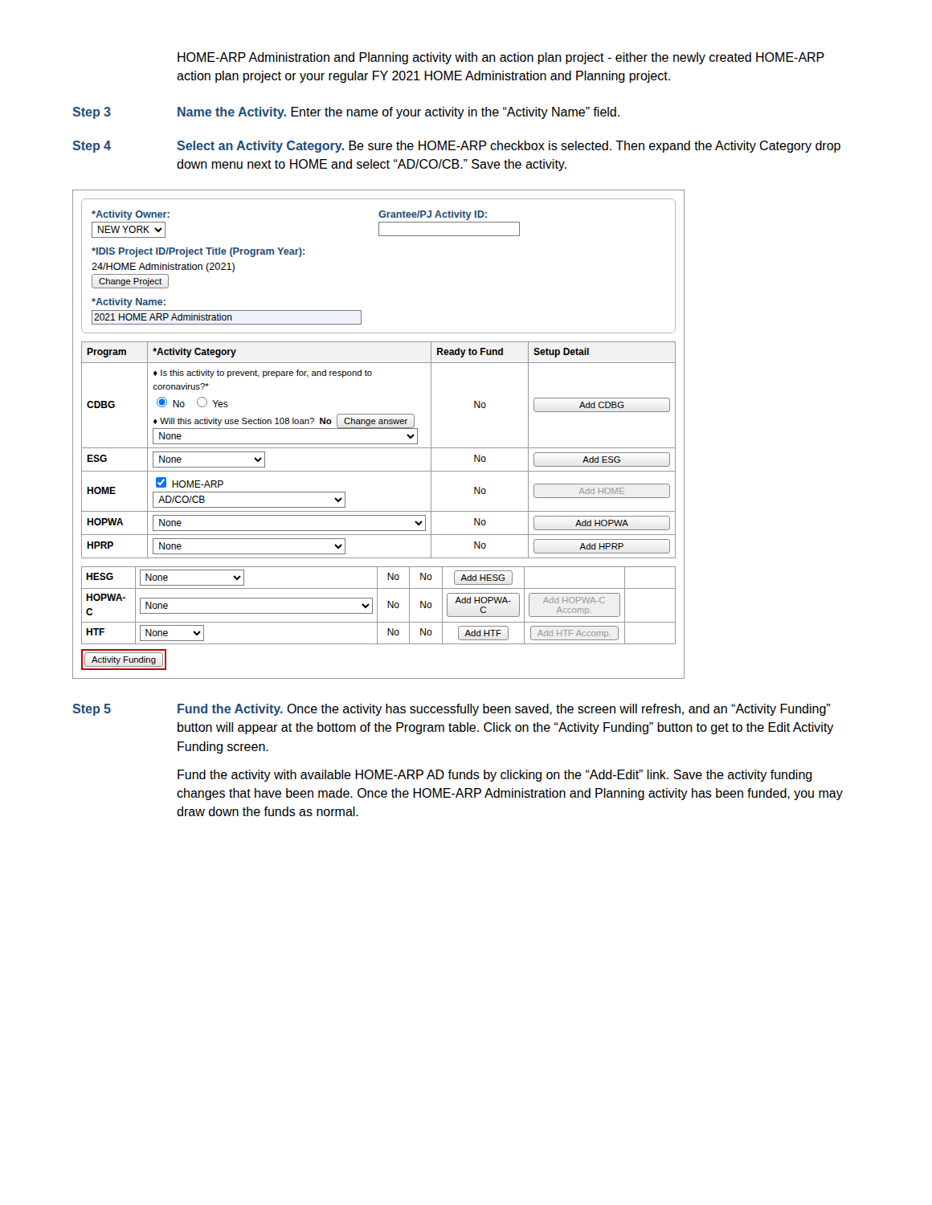HOME-ARP Administration and Planning activity with an action plan project - either the newly created HOME-ARP action plan project or your regular FY 2021 HOME Administration and Planning project.
Step 3
Name the Activity. Enter the name of your activity in the “Activity Name” field.
Step 4
Select an Activity Category. Be sure the HOME-ARP checkbox is selected. Then expand the Activity Category drop down menu next to HOME and select “AD/CO/CB.” Save the activity.
*Activity Owner:
NEW YORK
Grantee/PJ Activity ID:
*IDIS Project ID/Project Title (Program Year):
24/HOME Administration (2021)
Change Project
*Activity Name:
| Program | *Activity Category | Ready to Fund | Setup Detail |
| --- | --- | --- | --- |
| CDBG | ♦ Is this activity to prevent, prepare for, and respond to coronavirus?* No Yes ♦ Will this activity use Section 108 loan? No Change answer None | No | Add CDBG |
| ESG | None | No | Add ESG |
| HOME | HOME-ARP AD/CO/CB | No | Add HOME |
| HOPWA | None | No | Add HOPWA |
| HPRP | None | No | Add HPRP |
| HESG | None | No | No | Add HESG | | |
| HOPWA-C | None | No | No | Add HOPWA-C | Add HOPWA-C Accomp. | |
| HTF | None | No | No | Add HTF | Add HTF Accomp. | |
Activity Funding
Step 5
Fund the Activity. Once the activity has successfully been saved, the screen will refresh, and an “Activity Funding” button will appear at the bottom of the Program table. Click on the “Activity Funding” button to get to the Edit Activity Funding screen.
Fund the activity with available HOME-ARP AD funds by clicking on the “Add-Edit” link. Save the activity funding changes that have been made. Once the HOME-ARP Administration and Planning activity has been funded, you may draw down the funds as normal.